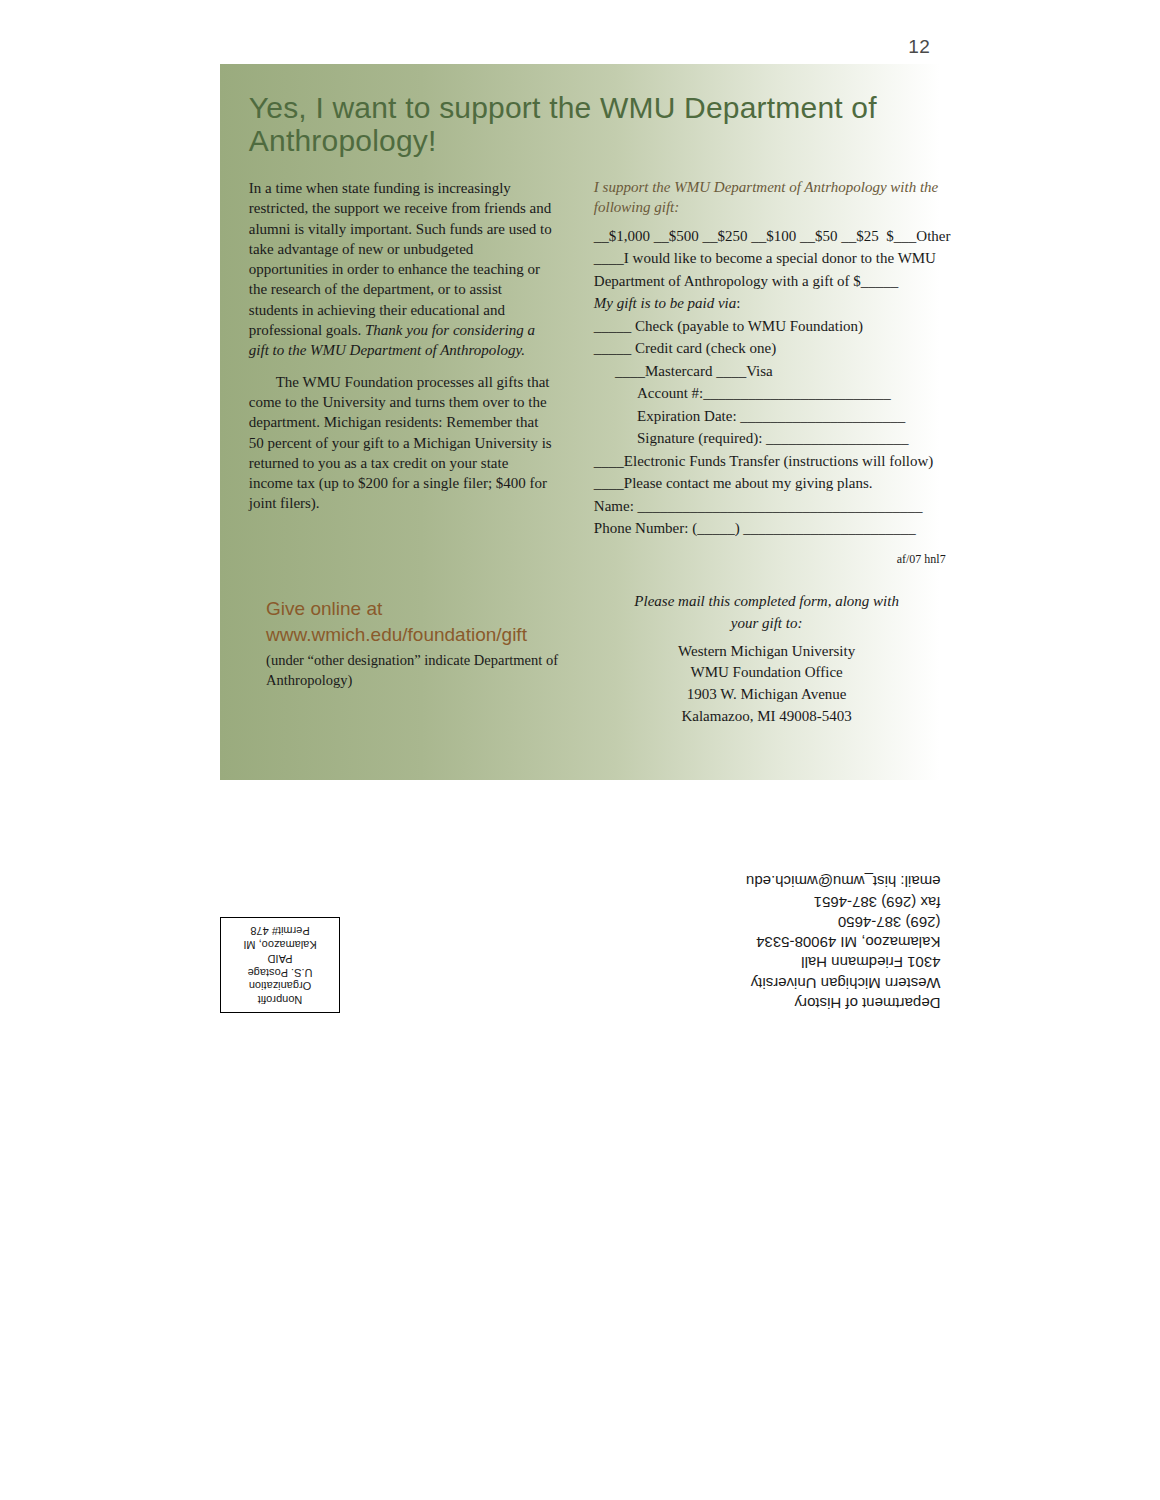12
Yes, I want to support the WMU Department of Anthropology!
In a time when state funding is increasingly restricted, the support we receive from friends and alumni is vitally important. Such funds are used to take advantage of new or unbudgeted opportunities in order to enhance the teaching or the research of the department, or to assist students in achieving their educational and professional goals. Thank you for considering a gift to the WMU Department of Anthropology.
The WMU Foundation processes all gifts that come to the University and turns them over to the department. Michigan residents: Remember that 50 percent of your gift to a Michigan University is returned to you as a tax credit on your state income tax (up to $200 for a single filer; $400 for joint filers).
I support the WMU Department of Antrhopology with the following gift:
__$1,000 __$500 __$250 __$100 __$50 __$25 $___Other
____I would like to become a special donor to the WMU Department of Anthropology with a gift of $_____
My gift is to be paid via:
_____ Check (payable to WMU Foundation)
_____ Credit card (check one)
____Mastercard ____Visa
Account #:_________________________
Expiration Date: ______________________
Signature (required): ___________________
____Electronic Funds Transfer (instructions will follow)
____Please contact me about my giving plans.
Name: ______________________________________
Phone Number: (_____) _______________________
af/07 hnl7
Give online at www.wmich.edu/foundation/gift
(under “other designation” indicate Department of Anthropology)
Please mail this completed form, along with your gift to:
Western Michigan University
WMU Foundation Office
1903 W. Michigan Avenue
Kalamazoo, MI 49008-5403
Nonprofit
Organization
U.S. Postage
PAID
Kalamazoo, MI
Permit# 478
Department of History
Western Michigan University
4301 Friedmann Hall
Kalamazoo, MI 49008-5334
(269) 387-4650
fax (269) 387-4651
email: hist_wmu@wmich.edu